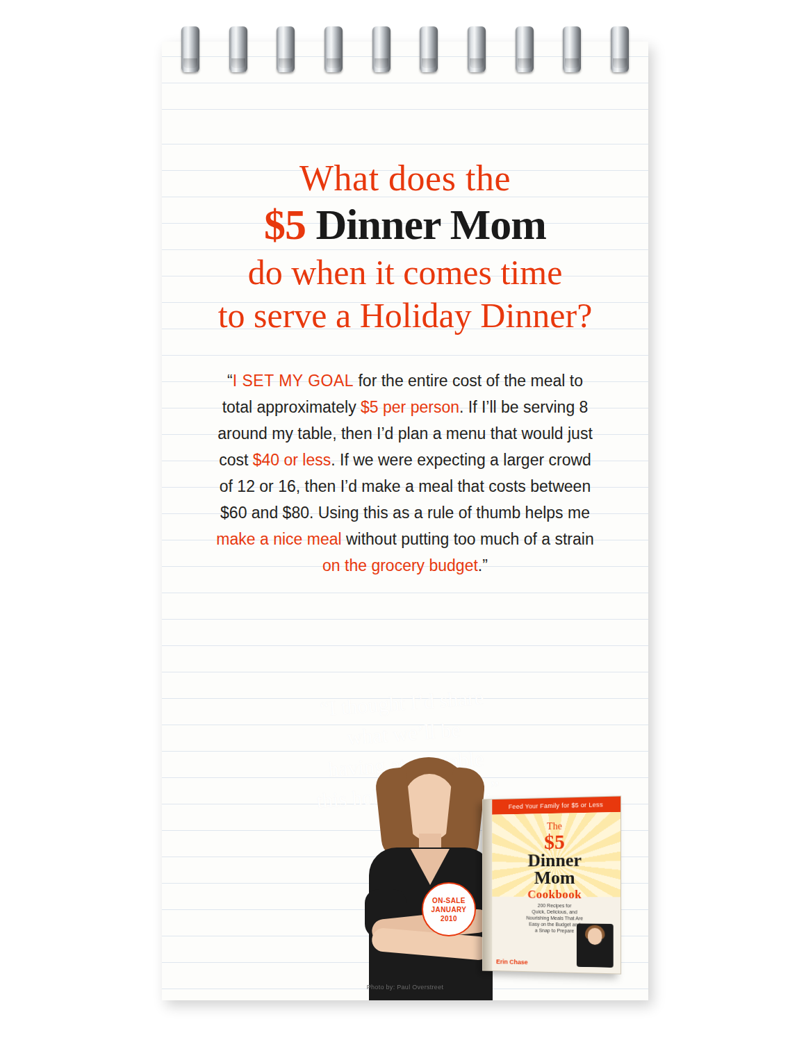What does the
$5 Dinner Mom
do when it comes time
to serve a Holiday Dinner?
“I SET MY GOAL for the entire cost of the meal to total approximately $5 per person. If I’ll be serving 8 around my table, then I’d plan a menu that would just cost $40 or less. If we were expecting a larger crowd of 12 or 16, then I’d make a meal that costs between $60 and $80. Using this as a rule of thumb helps me make a nice meal without putting too much of a strain on the grocery budget.”
“I thought I’d share
what we’ll be
having at our table
this holiday season...”
Feed Your Family for $5 or Less
The $5 Dinner Mom Cookbook
200 Recipes for
Quick, Delicious, and
Nourishing Meals That Are
Easy on the Budget and
a Snap to Prepare
Erin Chase
ON-SALE
JANUARY
2010
Photo by: Paul Overstreet